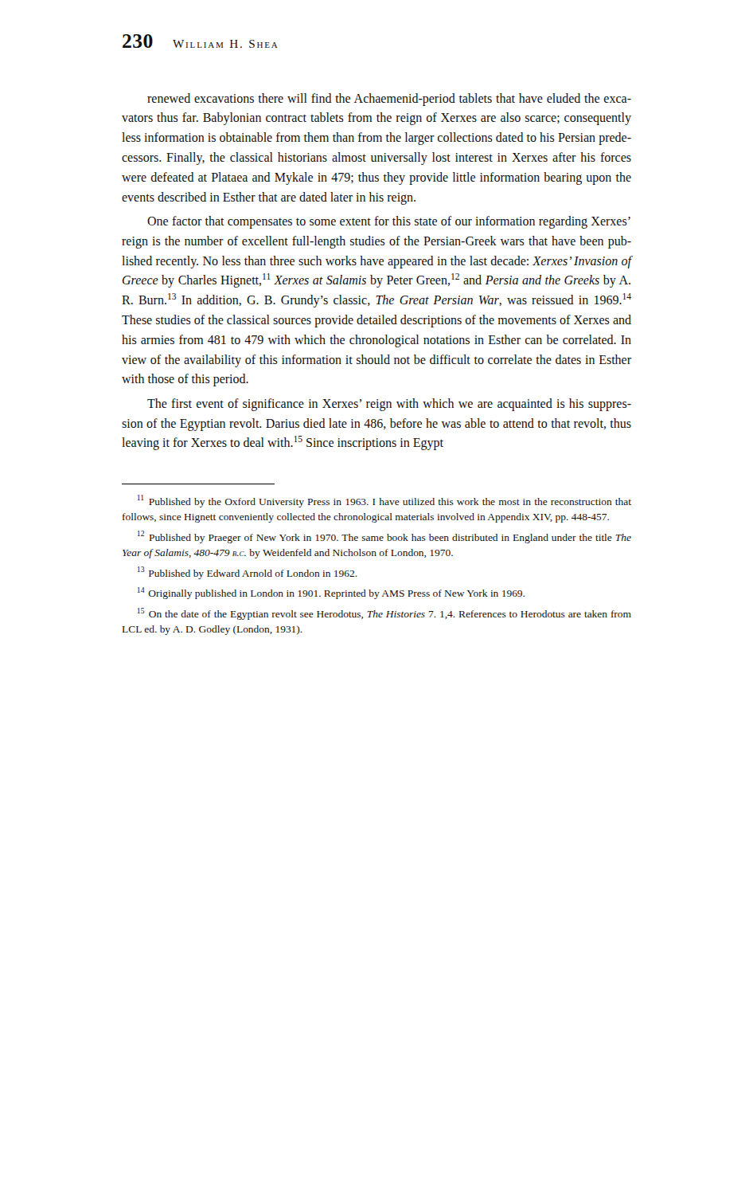230 William H. Shea
renewed excavations there will find the Achaemenid-period tablets that have eluded the excavators thus far. Babylonian contract tablets from the reign of Xerxes are also scarce; consequently less information is obtainable from them than from the larger collections dated to his Persian predecessors. Finally, the classical historians almost universally lost interest in Xerxes after his forces were defeated at Plataea and Mykale in 479; thus they provide little information bearing upon the events described in Esther that are dated later in his reign.
One factor that compensates to some extent for this state of our information regarding Xerxes’ reign is the number of excellent full-length studies of the Persian-Greek wars that have been published recently. No less than three such works have appeared in the last decade: Xerxes’ Invasion of Greece by Charles Hignett,11 Xerxes at Salamis by Peter Green,12 and Persia and the Greeks by A. R. Burn.13 In addition, G. B. Grundy’s classic, The Great Persian War, was reissued in 1969.14 These studies of the classical sources provide detailed descriptions of the movements of Xerxes and his armies from 481 to 479 with which the chronological notations in Esther can be correlated. In view of the availability of this information it should not be difficult to correlate the dates in Esther with those of this period.
The first event of significance in Xerxes’ reign with which we are acquainted is his suppression of the Egyptian revolt. Darius died late in 486, before he was able to attend to that revolt, thus leaving it for Xerxes to deal with.15 Since inscriptions in Egypt
11 Published by the Oxford University Press in 1963. I have utilized this work the most in the reconstruction that follows, since Hignett conveniently collected the chronological materials involved in Appendix XIV, pp. 448-457.
12 Published by Praeger of New York in 1970. The same book has been distributed in England under the title The Year of Salamis, 480-479 b.c. by Weidenfeld and Nicholson of London, 1970.
13 Published by Edward Arnold of London in 1962.
14 Originally published in London in 1901. Reprinted by AMS Press of New York in 1969.
15 On the date of the Egyptian revolt see Herodotus, The Histories 7. 1,4. References to Herodotus are taken from LCL ed. by A. D. Godley (London, 1931).